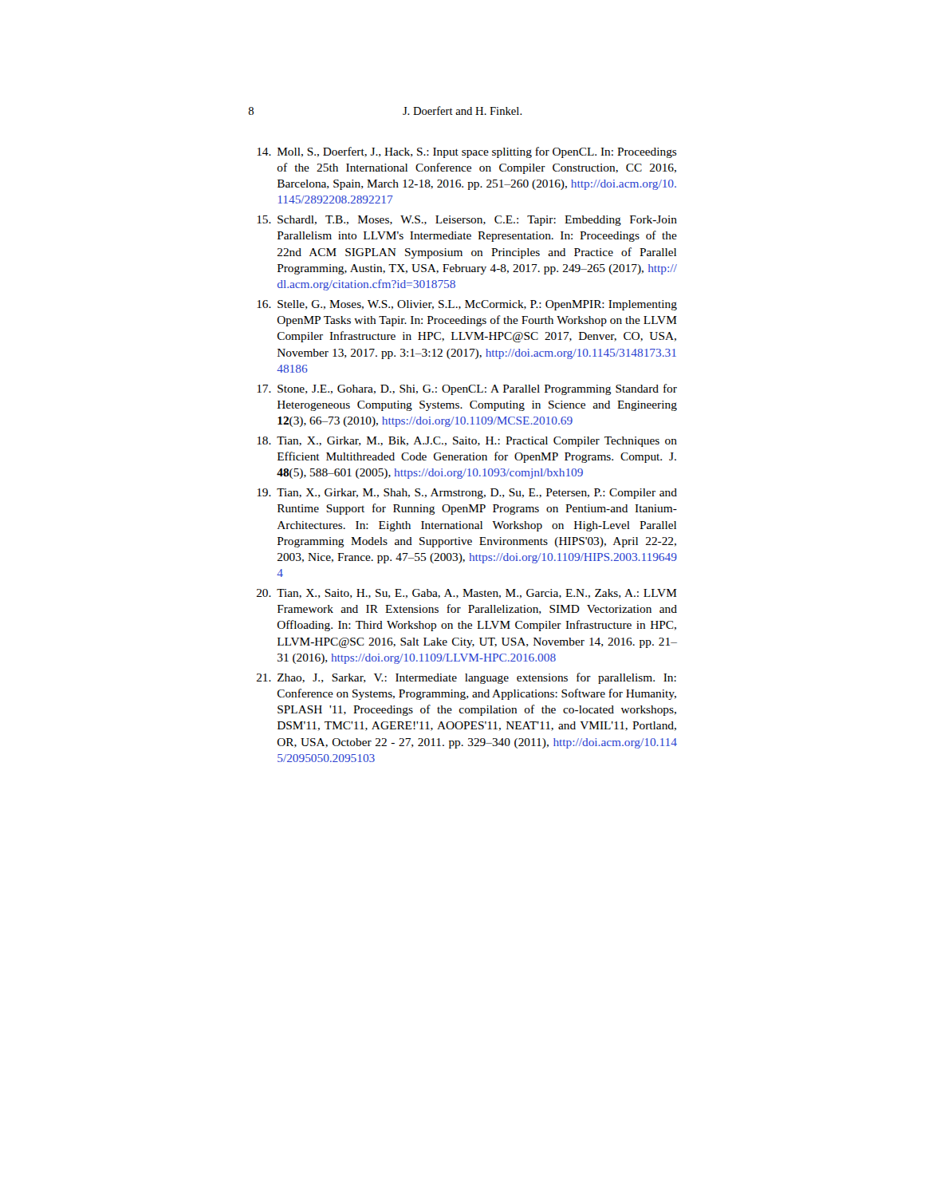8 J. Doerfert and H. Finkel.
Moll, S., Doerfert, J., Hack, S.: Input space splitting for OpenCL. In: Proceedings of the 25th International Conference on Compiler Construction, CC 2016, Barcelona, Spain, March 12-18, 2016. pp. 251–260 (2016), http://doi.acm.org/10.1145/2892208.2892217
Schardl, T.B., Moses, W.S., Leiserson, C.E.: Tapir: Embedding Fork-Join Parallelism into LLVM's Intermediate Representation. In: Proceedings of the 22nd ACM SIGPLAN Symposium on Principles and Practice of Parallel Programming, Austin, TX, USA, February 4-8, 2017. pp. 249–265 (2017), http://dl.acm.org/citation.cfm?id=3018758
Stelle, G., Moses, W.S., Olivier, S.L., McCormick, P.: OpenMPIR: Implementing OpenMP Tasks with Tapir. In: Proceedings of the Fourth Workshop on the LLVM Compiler Infrastructure in HPC, LLVM-HPC@SC 2017, Denver, CO, USA, November 13, 2017. pp. 3:1–3:12 (2017), http://doi.acm.org/10.1145/3148173.3148186
Stone, J.E., Gohara, D., Shi, G.: OpenCL: A Parallel Programming Standard for Heterogeneous Computing Systems. Computing in Science and Engineering 12(3), 66–73 (2010), https://doi.org/10.1109/MCSE.2010.69
Tian, X., Girkar, M., Bik, A.J.C., Saito, H.: Practical Compiler Techniques on Efficient Multithreaded Code Generation for OpenMP Programs. Comput. J. 48(5), 588–601 (2005), https://doi.org/10.1093/comjnl/bxh109
Tian, X., Girkar, M., Shah, S., Armstrong, D., Su, E., Petersen, P.: Compiler and Runtime Support for Running OpenMP Programs on Pentium-and Itanium-Architectures. In: Eighth International Workshop on High-Level Parallel Programming Models and Supportive Environments (HIPS'03), April 22-22, 2003, Nice, France. pp. 47–55 (2003), https://doi.org/10.1109/HIPS.2003.1196494
Tian, X., Saito, H., Su, E., Gaba, A., Masten, M., Garcia, E.N., Zaks, A.: LLVM Framework and IR Extensions for Parallelization, SIMD Vectorization and Offloading. In: Third Workshop on the LLVM Compiler Infrastructure in HPC, LLVM-HPC@SC 2016, Salt Lake City, UT, USA, November 14, 2016. pp. 21–31 (2016), https://doi.org/10.1109/LLVM-HPC.2016.008
Zhao, J., Sarkar, V.: Intermediate language extensions for parallelism. In: Conference on Systems, Programming, and Applications: Software for Humanity, SPLASH '11, Proceedings of the compilation of the co-located workshops, DSM'11, TMC'11, AGERE!'11, AOOPES'11, NEAT'11, and VMIL'11, Portland, OR, USA, October 22 - 27, 2011. pp. 329–340 (2011), http://doi.acm.org/10.1145/2095050.2095103